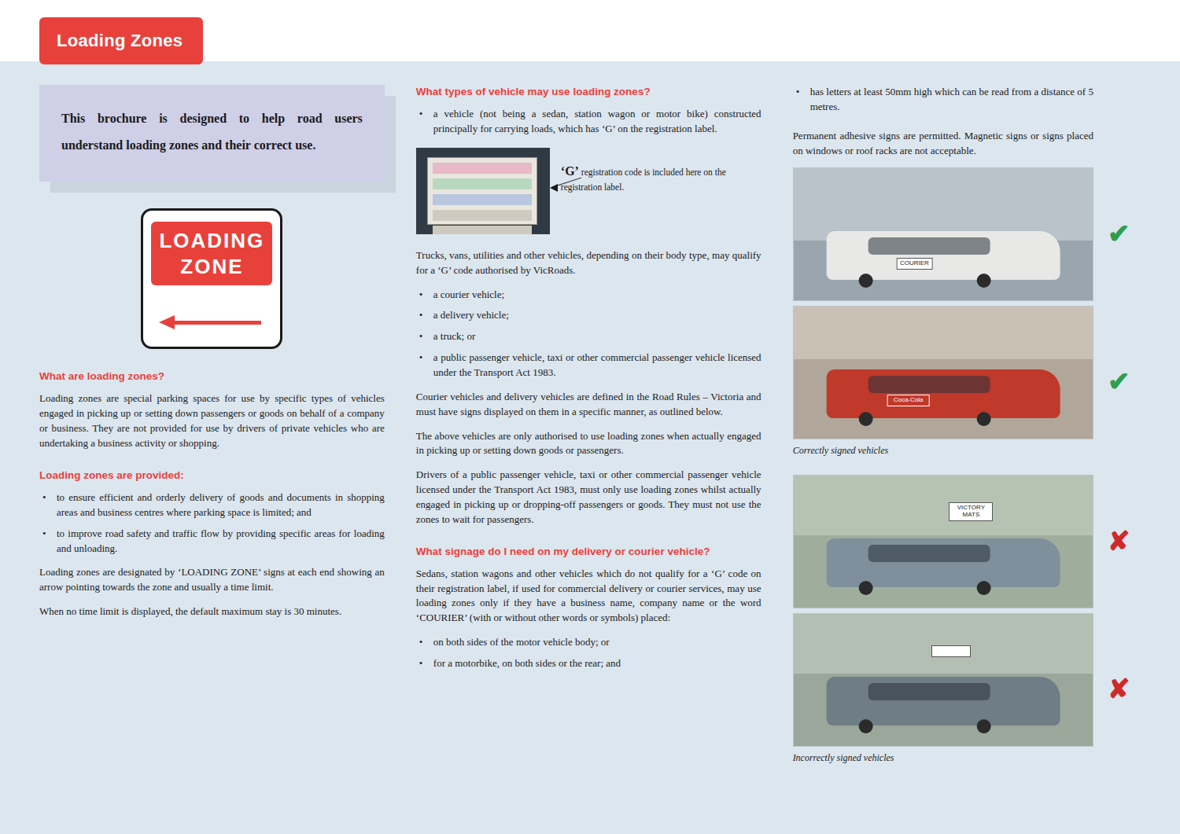Loading Zones
This brochure is designed to help road users understand loading zones and their correct use.
LOADING
ZONE
What are loading zones?
Loading zones are special parking spaces for use by specific types of vehicles engaged in picking up or setting down passengers or goods on behalf of a company or business. They are not provided for use by drivers of private vehicles who are undertaking a business activity or shopping.
Loading zones are provided:
to ensure efficient and orderly delivery of goods and documents in shopping areas and business centres where parking space is limited; and
to improve road safety and traffic flow by providing specific areas for loading and unloading.
Loading zones are designated by ‘LOADING ZONE’ signs at each end showing an arrow pointing towards the zone and usually a time limit.
When no time limit is displayed, the default maximum stay is 30 minutes.
What types of vehicle may use loading zones?
a vehicle (not being a sedan, station wagon or motor bike) constructed principally for carrying loads, which has ‘G’ on the registration label.
‘G’ registration code is included here on the registration label.
Trucks, vans, utilities and other vehicles, depending on their body type, may qualify for a ‘G’ code authorised by VicRoads.
a courier vehicle;
a delivery vehicle;
a truck; or
a public passenger vehicle, taxi or other commercial passenger vehicle licensed under the Transport Act 1983.
Courier vehicles and delivery vehicles are defined in the Road Rules – Victoria and must have signs displayed on them in a specific manner, as outlined below.
The above vehicles are only authorised to use loading zones when actually engaged in picking up or setting down goods or passengers.
Drivers of a public passenger vehicle, taxi or other commercial passenger vehicle licensed under the Transport Act 1983, must only use loading zones whilst actually engaged in picking up or dropping-off passengers or goods. They must not use the zones to wait for passengers.
What signage do I need on my delivery or courier vehicle?
Sedans, station wagons and other vehicles which do not qualify for a ‘G’ code on their registration label, if used for commercial delivery or courier services, may use loading zones only if they have a business name, company name or the word ‘COURIER’ (with or without other words or symbols) placed:
on both sides of the motor vehicle body; or
for a motorbike, on both sides or the rear; and
has letters at least 50mm high which can be read from a distance of 5 metres.
Permanent adhesive signs are permitted. Magnetic signs or signs placed on windows or roof racks are not acceptable.
COURIER
✔
Coca-Cola
✔
Correctly signed vehicles
VICTORY
MATS
✘
✘
Incorrectly signed vehicles